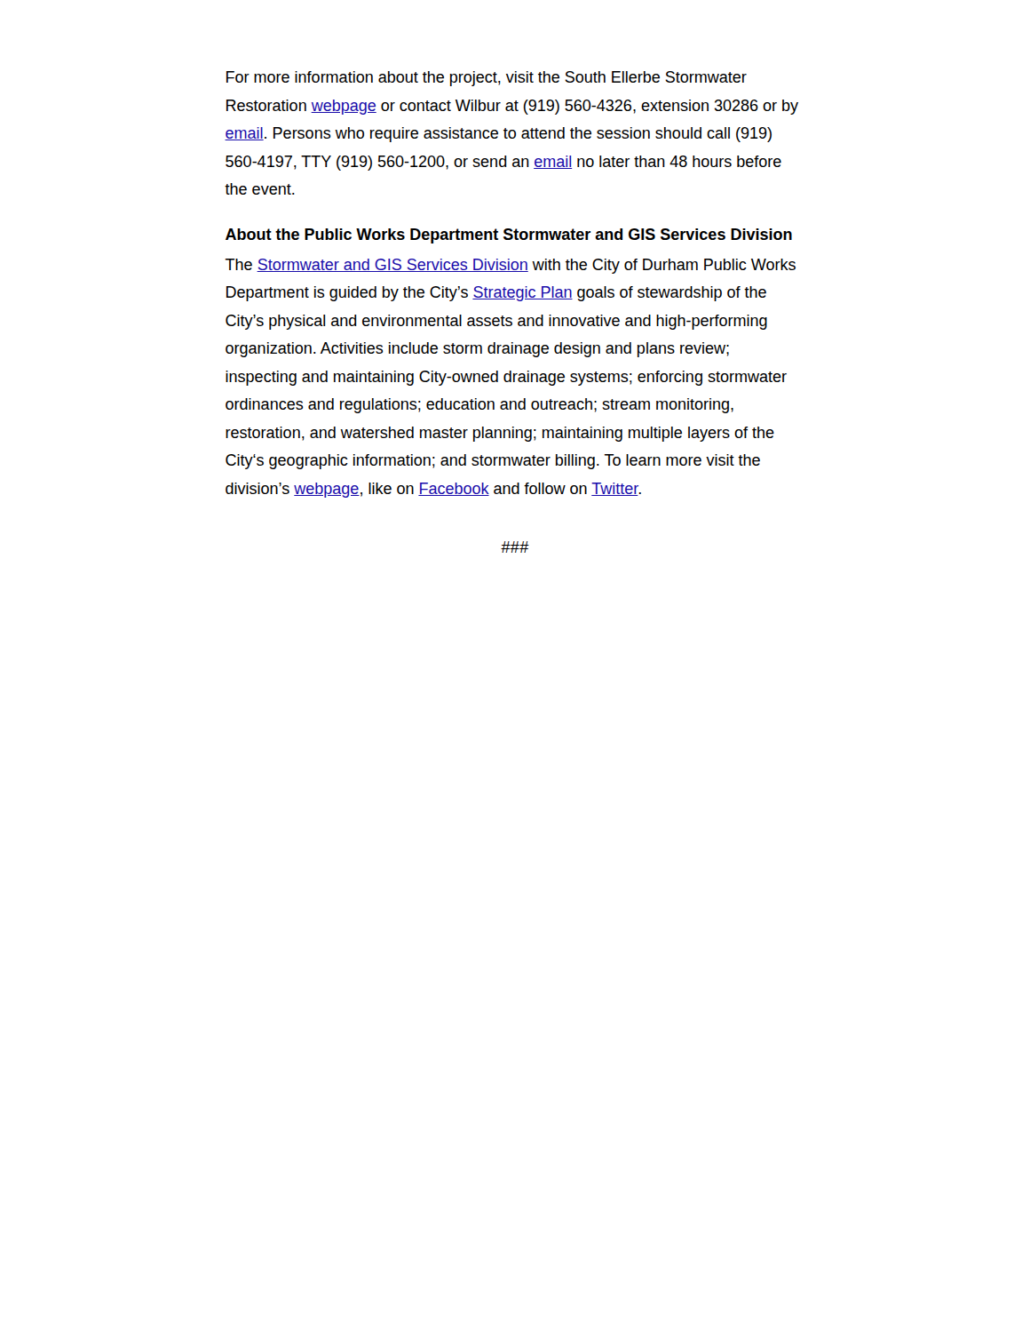For more information about the project, visit the South Ellerbe Stormwater Restoration webpage or contact Wilbur at (919) 560-4326, extension 30286 or by email. Persons who require assistance to attend the session should call (919) 560-4197, TTY (919) 560-1200, or send an email no later than 48 hours before the event.
About the Public Works Department Stormwater and GIS Services Division
The Stormwater and GIS Services Division with the City of Durham Public Works Department is guided by the City’s Strategic Plan goals of stewardship of the City’s physical and environmental assets and innovative and high-performing organization. Activities include storm drainage design and plans review; inspecting and maintaining City-owned drainage systems; enforcing stormwater ordinances and regulations; education and outreach; stream monitoring, restoration, and watershed master planning; maintaining multiple layers of the City‘s geographic information; and stormwater billing. To learn more visit the division’s webpage, like on Facebook and follow on Twitter.
###